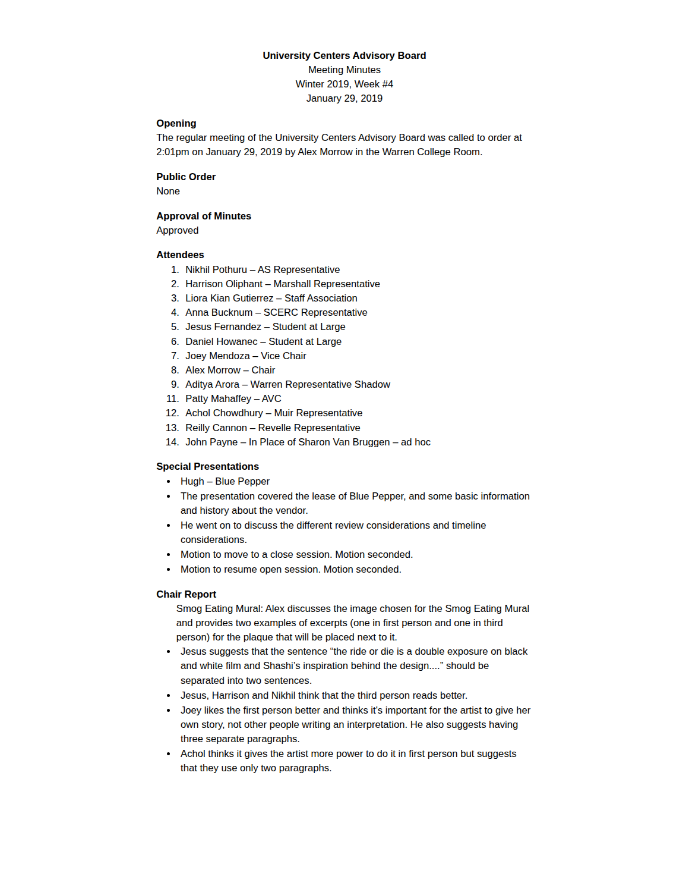University Centers Advisory Board
Meeting Minutes
Winter 2019, Week #4
January 29, 2019
Opening
The regular meeting of the University Centers Advisory Board was called to order at 2:01pm on January 29, 2019 by Alex Morrow in the Warren College Room.
Public Order
None
Approval of Minutes
Approved
Attendees
Nikhil Pothuru – AS Representative
Harrison Oliphant – Marshall Representative
Liora Kian Gutierrez – Staff Association
Anna Bucknum – SCERC Representative
Jesus Fernandez – Student at Large
Daniel Howanec – Student at Large
Joey Mendoza – Vice Chair
Alex Morrow – Chair
Aditya Arora – Warren Representative Shadow
Patty Mahaffey – AVC
Achol Chowdhury – Muir Representative
Reilly Cannon – Revelle Representative
John Payne – In Place of Sharon Van Bruggen – ad hoc
Special Presentations
Hugh – Blue Pepper
The presentation covered the lease of Blue Pepper, and some basic information and history about the vendor.
He went on to discuss the different review considerations and timeline considerations.
Motion to move to a close session. Motion seconded.
Motion to resume open session. Motion seconded.
Chair Report
Smog Eating Mural: Alex discusses the image chosen for the Smog Eating Mural and provides two examples of excerpts (one in first person and one in third person) for the plaque that will be placed next to it.
Jesus suggests that the sentence “the ride or die is a double exposure on black and white film and Shashi’s inspiration behind the design....” should be separated into two sentences.
Jesus, Harrison and Nikhil think that the third person reads better.
Joey likes the first person better and thinks it's important for the artist to give her own story, not other people writing an interpretation. He also suggests having three separate paragraphs.
Achol thinks it gives the artist more power to do it in first person but suggests that they use only two paragraphs.